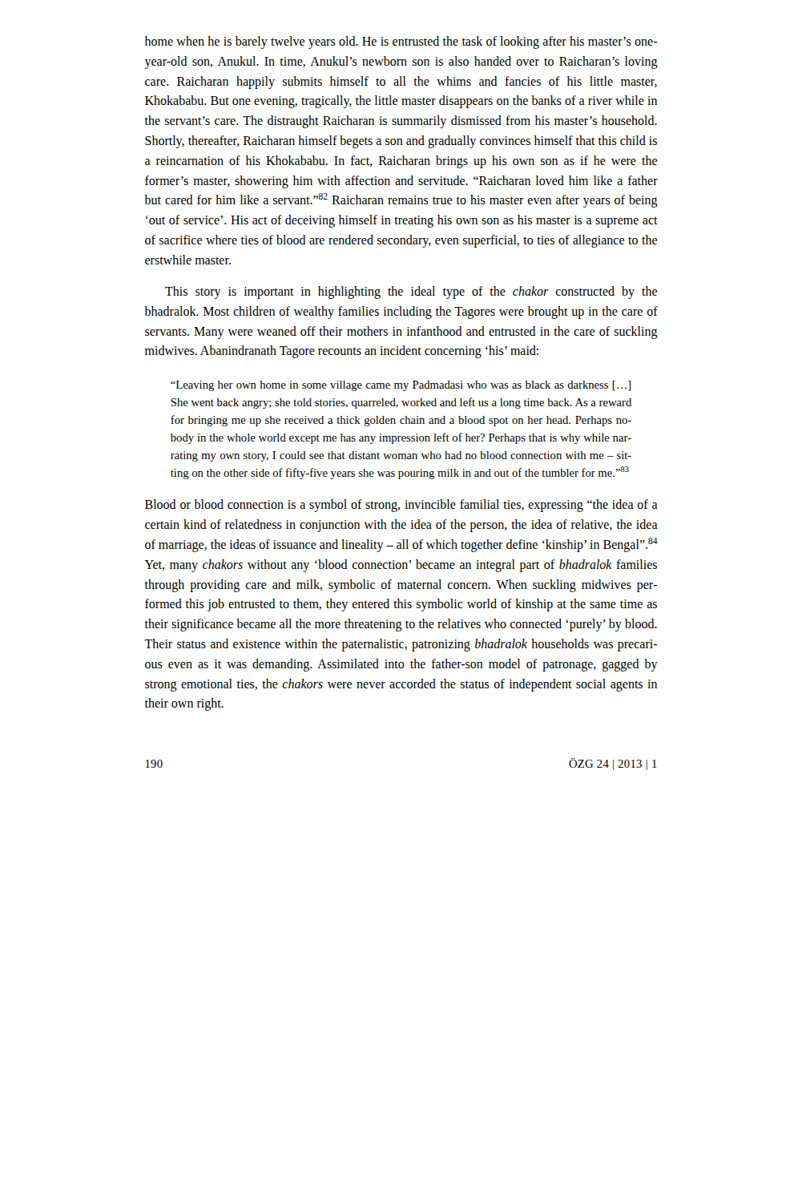home when he is barely twelve years old. He is entrusted the task of looking after his master’s one-year-old son, Anukul. In time, Anukul’s newborn son is also handed over to Raicharan’s loving care. Raicharan happily submits himself to all the whims and fancies of his little master, Khokababu. But one evening, tragically, the little master disappears on the banks of a river while in the servant’s care. The distraught Raicharan is summarily dismissed from his master’s household. Shortly, thereafter, Raicharan himself begets a son and gradually convinces himself that this child is a reincarnation of his Khokababu. In fact, Raicharan brings up his own son as if he were the former’s master, showering him with affection and servitude. “Raicharan loved him like a father but cared for him like a servant.”82 Raicharan remains true to his master even after years of being ‘out of service’. His act of deceiving himself in treating his own son as his master is a supreme act of sacrifice where ties of blood are rendered secondary, even superficial, to ties of allegiance to the erstwhile master.
This story is important in highlighting the ideal type of the chakor constructed by the bhadralok. Most children of wealthy families including the Tagores were brought up in the care of servants. Many were weaned off their mothers in infanthood and entrusted in the care of suckling midwives. Abanindranath Tagore recounts an incident concerning ‘his’ maid:
“Leaving her own home in some village came my Padmadasi who was as black as darkness […] She went back angry; she told stories, quarreled, worked and left us a long time back. As a reward for bringing me up she received a thick golden chain and a blood spot on her head. Perhaps nobody in the whole world except me has any impression left of her? Perhaps that is why while narrating my own story, I could see that distant woman who had no blood connection with me – sitting on the other side of fifty-five years she was pouring milk in and out of the tumbler for me.”83
Blood or blood connection is a symbol of strong, invincible familial ties, expressing “the idea of a certain kind of relatedness in conjunction with the idea of the person, the idea of relative, the idea of marriage, the ideas of issuance and lineality – all of which together define ‘kinship’ in Bengal”.84 Yet, many chakors without any ‘blood connection’ became an integral part of bhadralok families through providing care and milk, symbolic of maternal concern. When suckling midwives performed this job entrusted to them, they entered this symbolic world of kinship at the same time as their significance became all the more threatening to the relatives who connected ‘purely’ by blood. Their status and existence within the paternalistic, patronizing bhadralok households was precarious even as it was demanding. Assimilated into the father-son model of patronage, gagged by strong emotional ties, the chakors were never accorded the status of independent social agents in their own right.
190 ÖZG 24 | 2013 | 1